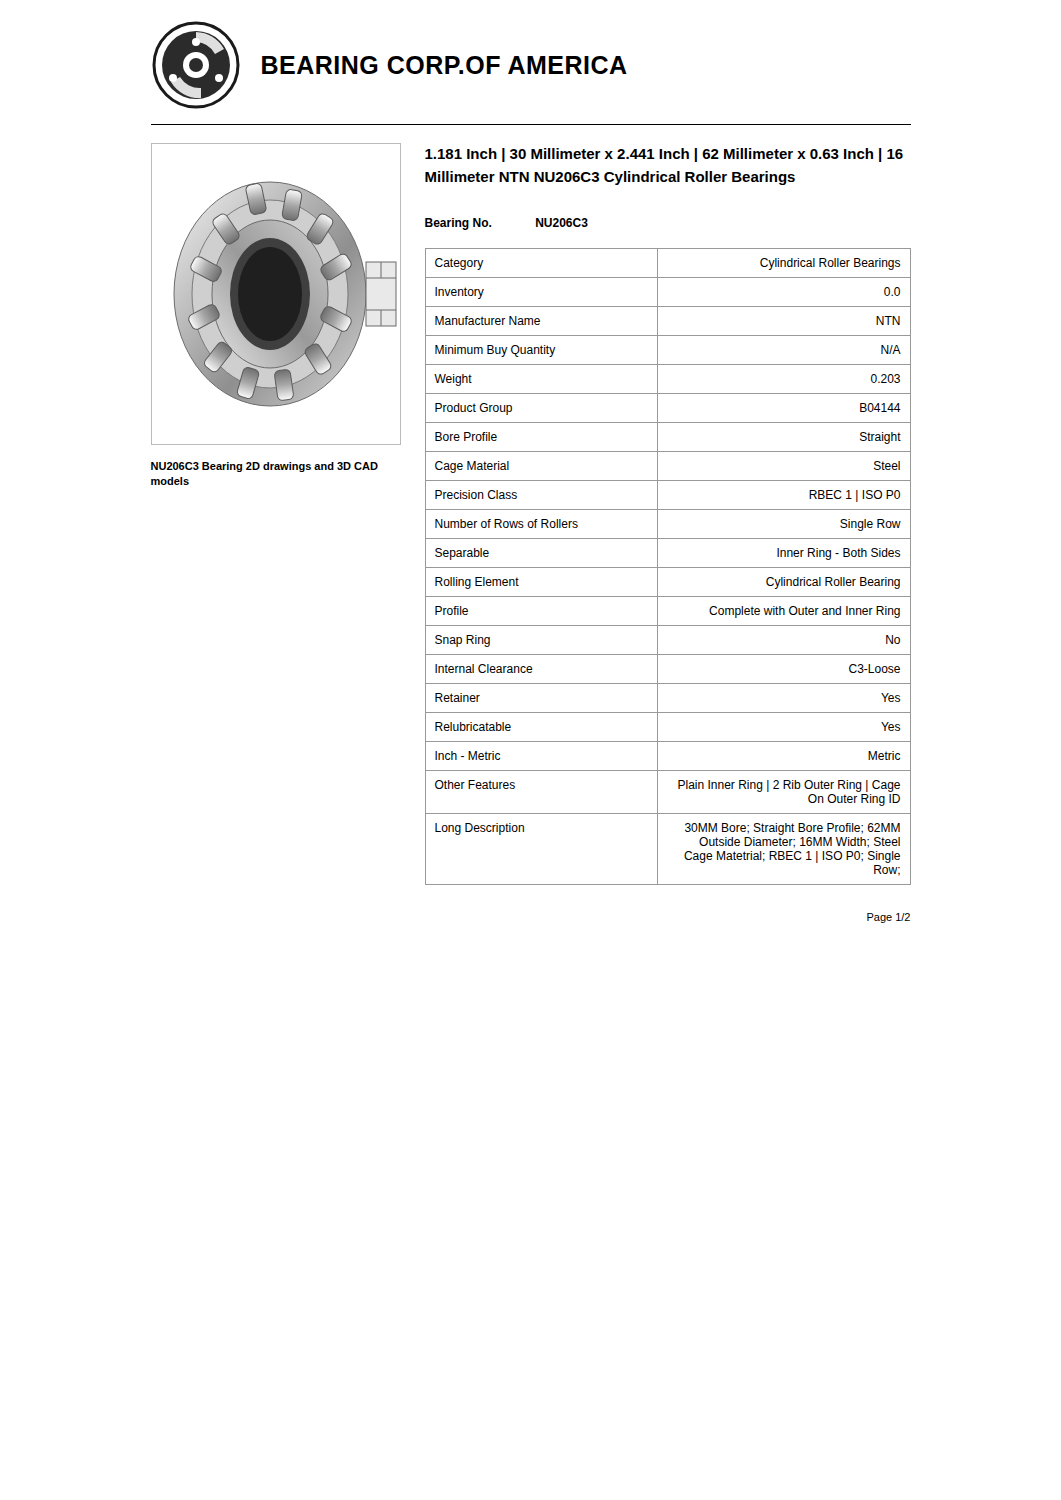BEARING CORP.OF AMERICA
NU206C3 Bearing 2D drawings and 3D CAD models
1.181 Inch | 30 Millimeter x 2.441 Inch | 62 Millimeter x 0.63 Inch | 16 Millimeter NTN NU206C3 Cylindrical Roller Bearings
Bearing No. NU206C3
| Category | Cylindrical Roller Bearings |
| Inventory | 0.0 |
| Manufacturer Name | NTN |
| Minimum Buy Quantity | N/A |
| Weight | 0.203 |
| Product Group | B04144 |
| Bore Profile | Straight |
| Cage Material | Steel |
| Precision Class | RBEC 1 / ISO P0 |
| Number of Rows of Rollers | Single Row |
| Separable | Inner Ring - Both Sides |
| Rolling Element | Cylindrical Roller Bearing |
| Profile | Complete with Outer and Inner Ring |
| Snap Ring | No |
| Internal Clearance | C3-Loose |
| Retainer | Yes |
| Relubricatable | Yes |
| Inch - Metric | Metric |
| Other Features | Plain Inner Ring / 2 Rib Outer Ring / Cage On Outer Ring ID |
| Long Description | 30MM Bore; Straight Bore Profile; 62MM Outside Diameter; 16MM Width; Steel Cage Matetrial; RBEC 1 / ISO P0; Single Row; |
Page 1/2